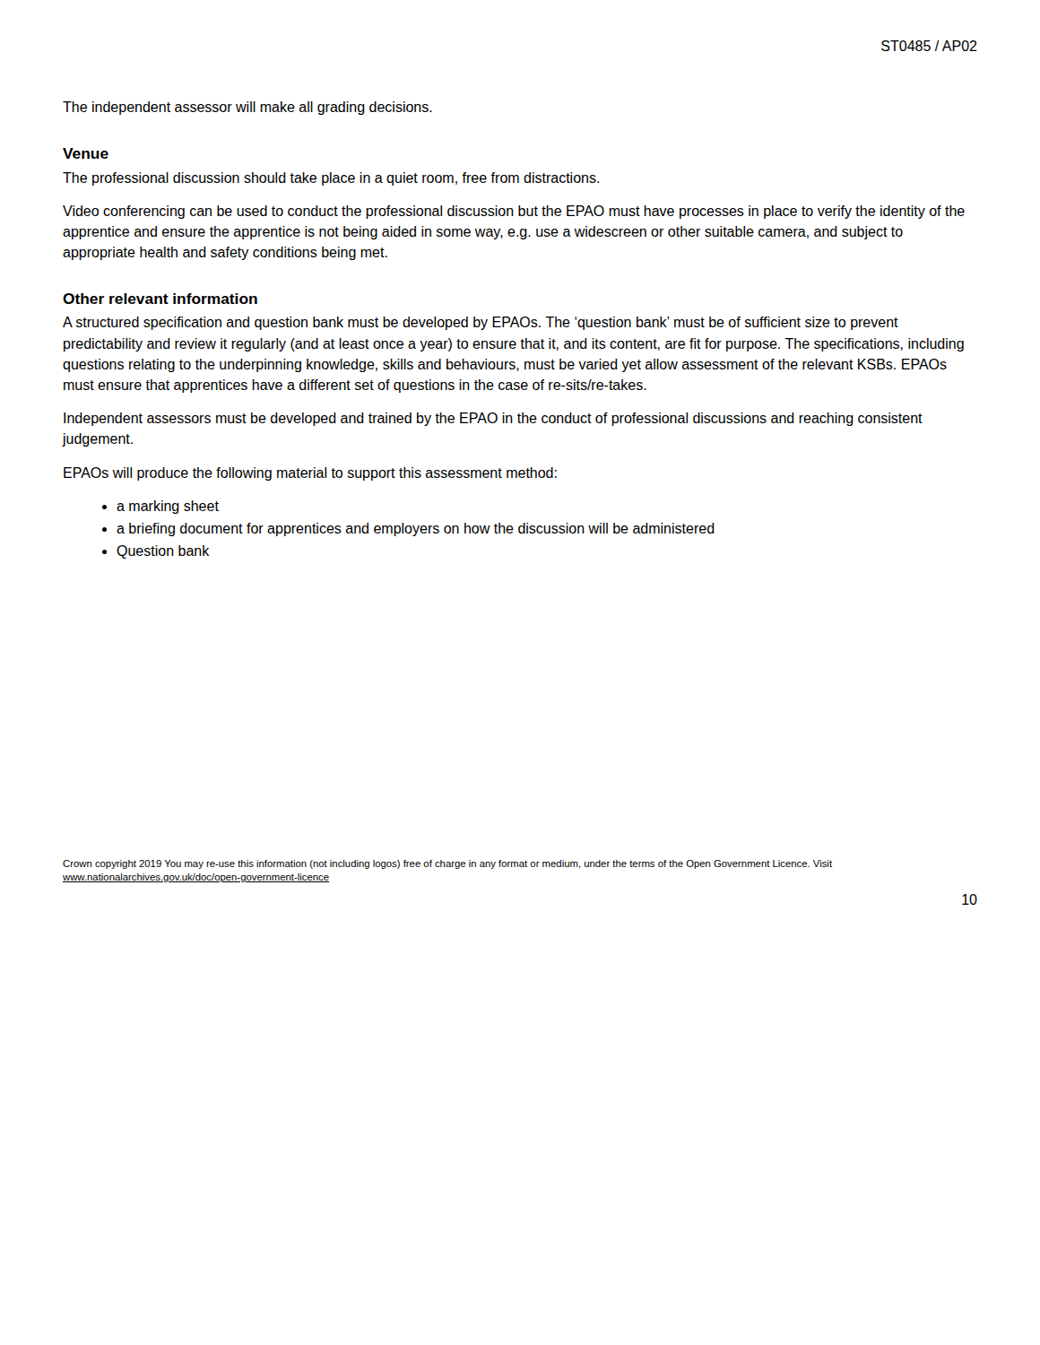ST0485 / AP02
The independent assessor will make all grading decisions.
Venue
The professional discussion should take place in a quiet room, free from distractions.
Video conferencing can be used to conduct the professional discussion but the EPAO must have processes in place to verify the identity of the apprentice and ensure the apprentice is not being aided in some way, e.g. use a widescreen or other suitable camera, and subject to appropriate health and safety conditions being met.
Other relevant information
A structured specification and question bank must be developed by EPAOs. The ‘question bank’ must be of sufficient size to prevent predictability and review it regularly (and at least once a year) to ensure that it, and its content, are fit for purpose. The specifications, including questions relating to the underpinning knowledge, skills and behaviours, must be varied yet allow assessment of the relevant KSBs. EPAOs must ensure that apprentices have a different set of questions in the case of re-sits/re-takes.
Independent assessors must be developed and trained by the EPAO in the conduct of professional discussions and reaching consistent judgement.
EPAOs will produce the following material to support this assessment method:
a marking sheet
a briefing document for apprentices and employers on how the discussion will be administered
Question bank
Crown copyright 2019 You may re-use this information (not including logos) free of charge in any format or medium, under the terms of the Open Government Licence. Visit www.nationalarchives.gov.uk/doc/open-government-licence
10